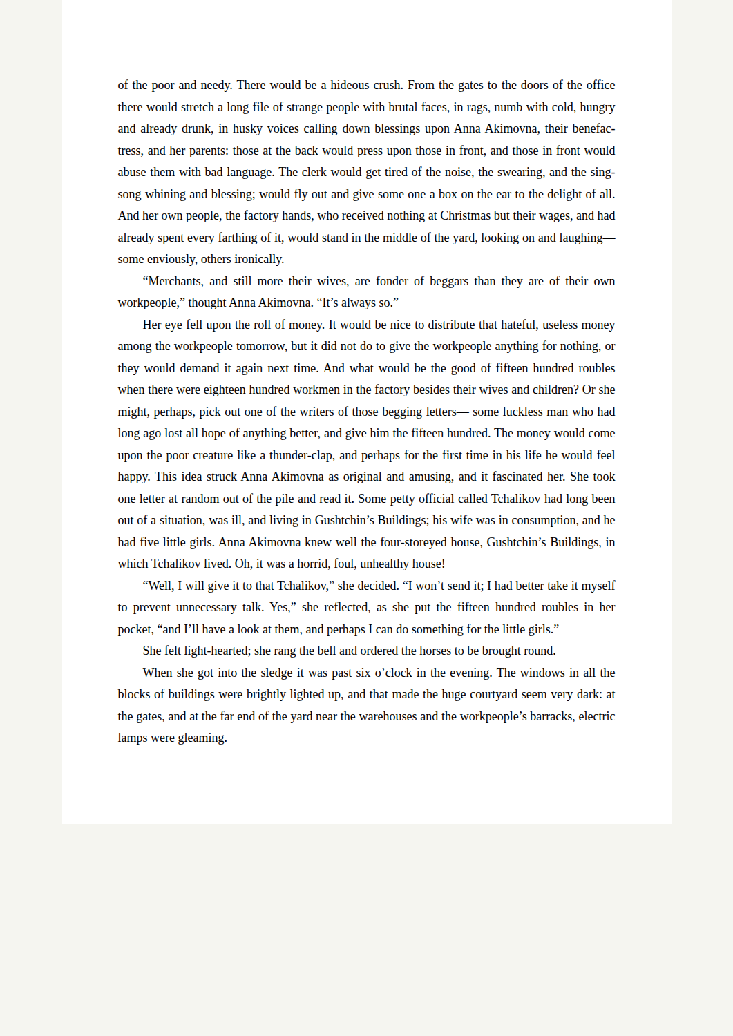of the poor and needy. There would be a hideous crush. From the gates to the doors of the office there would stretch a long file of strange people with brutal faces, in rags, numb with cold, hungry and already drunk, in husky voices calling down blessings upon Anna Akimovna, their benefactress, and her parents: those at the back would press upon those in front, and those in front would abuse them with bad language. The clerk would get tired of the noise, the swearing, and the sing-song whining and blessing; would fly out and give some one a box on the ear to the delight of all. And her own people, the factory hands, who received nothing at Christmas but their wages, and had already spent every farthing of it, would stand in the middle of the yard, looking on and laughing—some enviously, others ironically.
“Merchants, and still more their wives, are fonder of beggars than they are of their own workpeople,” thought Anna Akimovna. “It’s always so.”
Her eye fell upon the roll of money. It would be nice to distribute that hateful, useless money among the workpeople tomorrow, but it did not do to give the workpeople anything for nothing, or they would demand it again next time. And what would be the good of fifteen hundred roubles when there were eighteen hundred workmen in the factory besides their wives and children? Or she might, perhaps, pick out one of the writers of those begging letters— some luckless man who had long ago lost all hope of anything better, and give him the fifteen hundred. The money would come upon the poor creature like a thunder-clap, and perhaps for the first time in his life he would feel happy. This idea struck Anna Akimovna as original and amusing, and it fascinated her. She took one letter at random out of the pile and read it. Some petty official called Tchalikov had long been out of a situation, was ill, and living in Gushtchin’s Buildings; his wife was in consumption, and he had five little girls. Anna Akimovna knew well the four-storeyed house, Gushtchin’s Buildings, in which Tchalikov lived. Oh, it was a horrid, foul, unhealthy house!
“Well, I will give it to that Tchalikov,” she decided. “I won’t send it; I had better take it myself to prevent unnecessary talk. Yes,” she reflected, as she put the fifteen hundred roubles in her pocket, “and I’ll have a look at them, and perhaps I can do something for the little girls.”
She felt light-hearted; she rang the bell and ordered the horses to be brought round.
When she got into the sledge it was past six o’clock in the evening. The windows in all the blocks of buildings were brightly lighted up, and that made the huge courtyard seem very dark: at the gates, and at the far end of the yard near the warehouses and the workpeople’s barracks, electric lamps were gleaming.